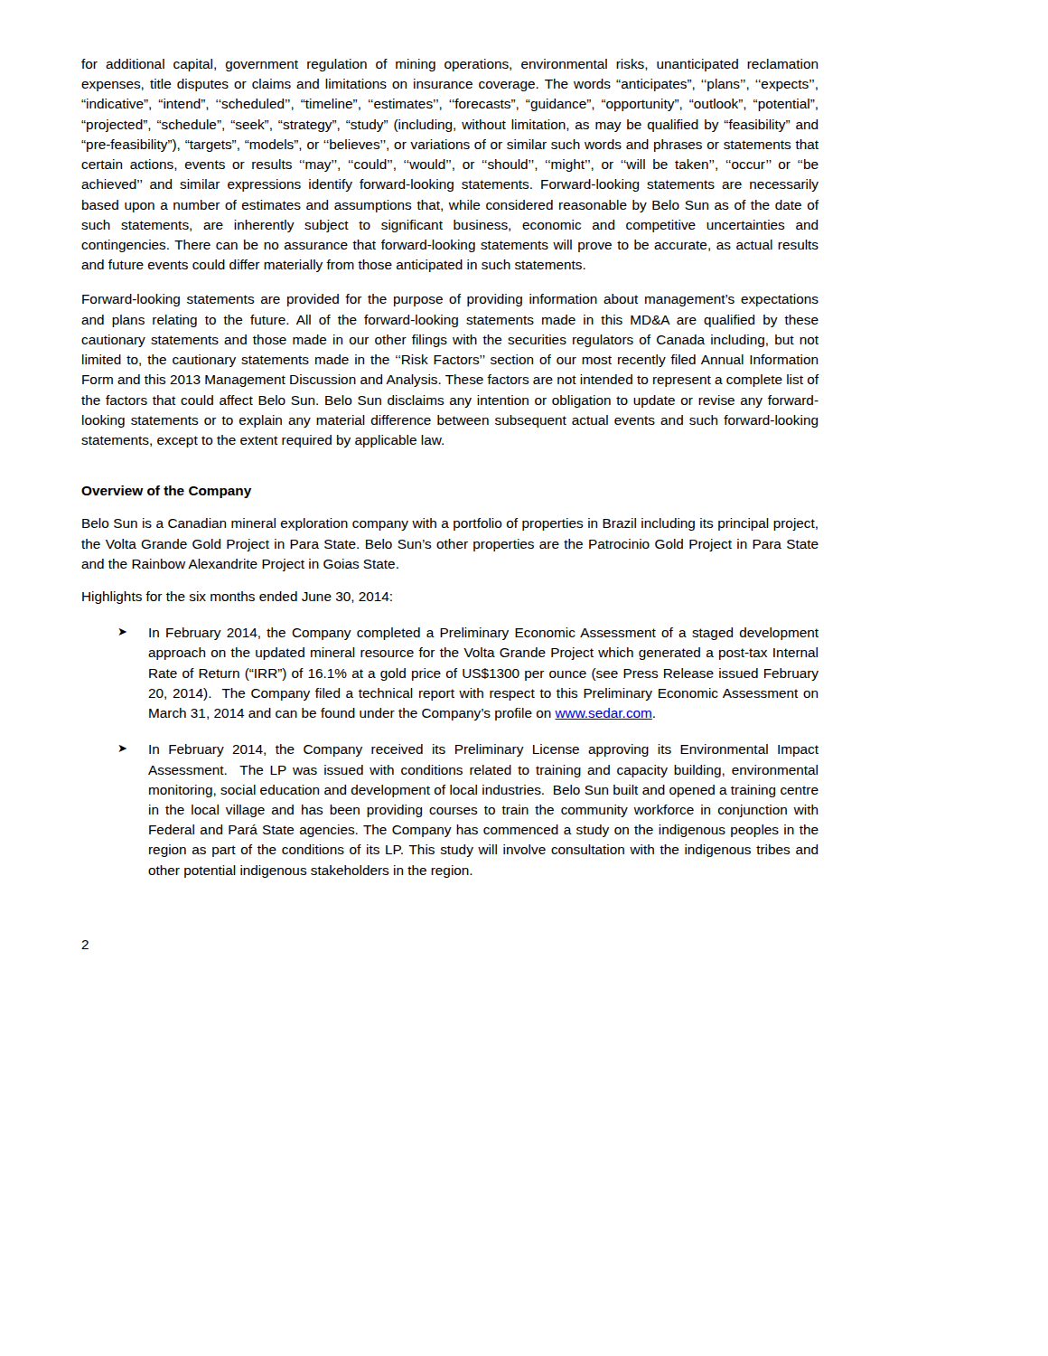for additional capital, government regulation of mining operations, environmental risks, unanticipated reclamation expenses, title disputes or claims and limitations on insurance coverage. The words “anticipates”, ‘‘plans’’, ‘‘expects’’, “indicative”, “intend”, ‘‘scheduled’’, “timeline”, ‘‘estimates’’, ‘‘forecasts”, “guidance”, “opportunity”, “outlook”, “potential”, “projected”, “schedule”, “seek”, “strategy”, “study” (including, without limitation, as may be qualified by “feasibility” and “pre-feasibility”), “targets”, “models”, or ‘‘believes’’, or variations of or similar such words and phrases or statements that certain actions, events or results ‘‘may’’, ‘‘could’’, ‘‘would’’, or ‘‘should’’, ‘‘might’’, or ‘‘will be taken’’, ‘‘occur’’ or ‘‘be achieved’’ and similar expressions identify forward-looking statements. Forward-looking statements are necessarily based upon a number of estimates and assumptions that, while considered reasonable by Belo Sun as of the date of such statements, are inherently subject to significant business, economic and competitive uncertainties and contingencies. There can be no assurance that forward-looking statements will prove to be accurate, as actual results and future events could differ materially from those anticipated in such statements.
Forward-looking statements are provided for the purpose of providing information about management’s expectations and plans relating to the future. All of the forward-looking statements made in this MD&A are qualified by these cautionary statements and those made in our other filings with the securities regulators of Canada including, but not limited to, the cautionary statements made in the ‘‘Risk Factors’’ section of our most recently filed Annual Information Form and this 2013 Management Discussion and Analysis. These factors are not intended to represent a complete list of the factors that could affect Belo Sun. Belo Sun disclaims any intention or obligation to update or revise any forward-looking statements or to explain any material difference between subsequent actual events and such forward-looking statements, except to the extent required by applicable law.
Overview of the Company
Belo Sun is a Canadian mineral exploration company with a portfolio of properties in Brazil including its principal project, the Volta Grande Gold Project in Para State. Belo Sun’s other properties are the Patrocinio Gold Project in Para State and the Rainbow Alexandrite Project in Goias State.
Highlights for the six months ended June 30, 2014:
In February 2014, the Company completed a Preliminary Economic Assessment of a staged development approach on the updated mineral resource for the Volta Grande Project which generated a post-tax Internal Rate of Return (“IRR”) of 16.1% at a gold price of US$1300 per ounce (see Press Release issued February 20, 2014). The Company filed a technical report with respect to this Preliminary Economic Assessment on March 31, 2014 and can be found under the Company’s profile on www.sedar.com.
In February 2014, the Company received its Preliminary License approving its Environmental Impact Assessment. The LP was issued with conditions related to training and capacity building, environmental monitoring, social education and development of local industries. Belo Sun built and opened a training centre in the local village and has been providing courses to train the community workforce in conjunction with Federal and Pará State agencies. The Company has commenced a study on the indigenous peoples in the region as part of the conditions of its LP. This study will involve consultation with the indigenous tribes and other potential indigenous stakeholders in the region.
2